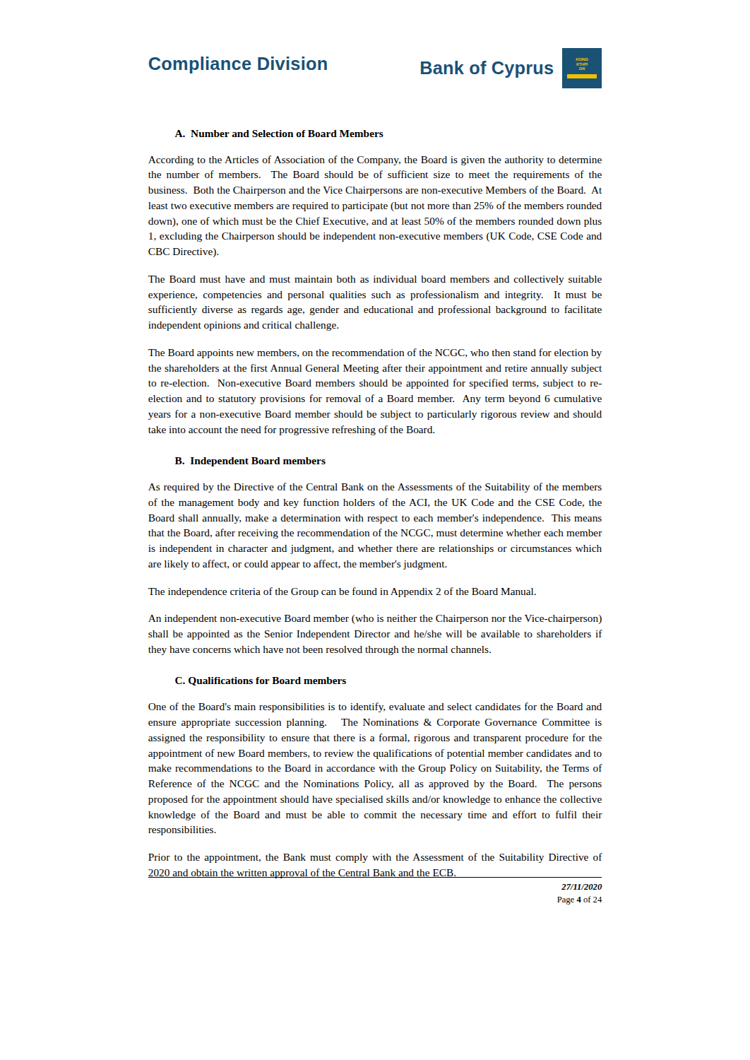Compliance Division
Bank of Cyprus
ΚΟΙΝΩ
ΚΤΗΡΙ
ΩΝ
A. Number and Selection of Board Members
According to the Articles of Association of the Company, the Board is given the authority to determine the number of members. The Board should be of sufficient size to meet the requirements of the business. Both the Chairperson and the Vice Chairpersons are non-executive Members of the Board. At least two executive members are required to participate (but not more than 25% of the members rounded down), one of which must be the Chief Executive, and at least 50% of the members rounded down plus 1, excluding the Chairperson should be independent non-executive members (UK Code, CSE Code and CBC Directive).
The Board must have and must maintain both as individual board members and collectively suitable experience, competencies and personal qualities such as professionalism and integrity. It must be sufficiently diverse as regards age, gender and educational and professional background to facilitate independent opinions and critical challenge.
The Board appoints new members, on the recommendation of the NCGC, who then stand for election by the shareholders at the first Annual General Meeting after their appointment and retire annually subject to re-election. Non-executive Board members should be appointed for specified terms, subject to re-election and to statutory provisions for removal of a Board member. Any term beyond 6 cumulative years for a non-executive Board member should be subject to particularly rigorous review and should take into account the need for progressive refreshing of the Board.
B. Independent Board members
As required by the Directive of the Central Bank on the Assessments of the Suitability of the members of the management body and key function holders of the ACI, the UK Code and the CSE Code, the Board shall annually, make a determination with respect to each member's independence. This means that the Board, after receiving the recommendation of the NCGC, must determine whether each member is independent in character and judgment, and whether there are relationships or circumstances which are likely to affect, or could appear to affect, the member's judgment.
The independence criteria of the Group can be found in Appendix 2 of the Board Manual.
An independent non-executive Board member (who is neither the Chairperson nor the Vice-chairperson) shall be appointed as the Senior Independent Director and he/she will be available to shareholders if they have concerns which have not been resolved through the normal channels.
C. Qualifications for Board members
One of the Board's main responsibilities is to identify, evaluate and select candidates for the Board and ensure appropriate succession planning. The Nominations & Corporate Governance Committee is assigned the responsibility to ensure that there is a formal, rigorous and transparent procedure for the appointment of new Board members, to review the qualifications of potential member candidates and to make recommendations to the Board in accordance with the Group Policy on Suitability, the Terms of Reference of the NCGC and the Nominations Policy, all as approved by the Board. The persons proposed for the appointment should have specialised skills and/or knowledge to enhance the collective knowledge of the Board and must be able to commit the necessary time and effort to fulfil their responsibilities.
Prior to the appointment, the Bank must comply with the Assessment of the Suitability Directive of 2020 and obtain the written approval of the Central Bank and the ECB.
27/11/2020
Page 4 of 24